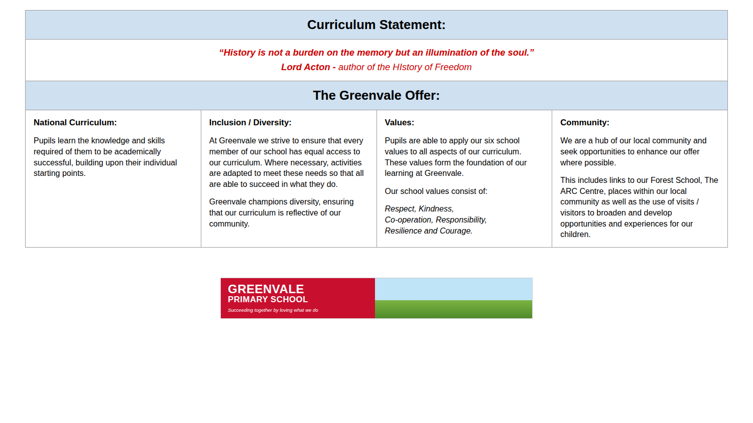| Curriculum Statement: |
| “History is not a burden on the memory but an illumination of the soul.” Lord Acton - author of the HIstory of Freedom |
| The Greenvale Offer: |
| National Curriculum: Pupils learn the knowledge and skills required of them to be academically successful, building upon their individual starting points. | Inclusion / Diversity: At Greenvale we strive to ensure that every member of our school has equal access to our curriculum. Where necessary, activities are adapted to meet these needs so that all are able to succeed in what they do. Greenvale champions diversity, ensuring that our curriculum is reflective of our community. | Values: Pupils are able to apply our six school values to all aspects of our curriculum. These values form the foundation of our learning at Greenvale. Our school values consist of: Respect, Kindness, Co-operation, Responsibility, Resilience and Courage. | Community: We are a hub of our local community and seek opportunities to enhance our offer where possible. This includes links to our Forest School, The ARC Centre, places within our local community as well as the use of visits / visitors to broaden and develop opportunities and experiences for our children. |
GREENVALE PRIMARY SCHOOL Succeeding together by loving what we do